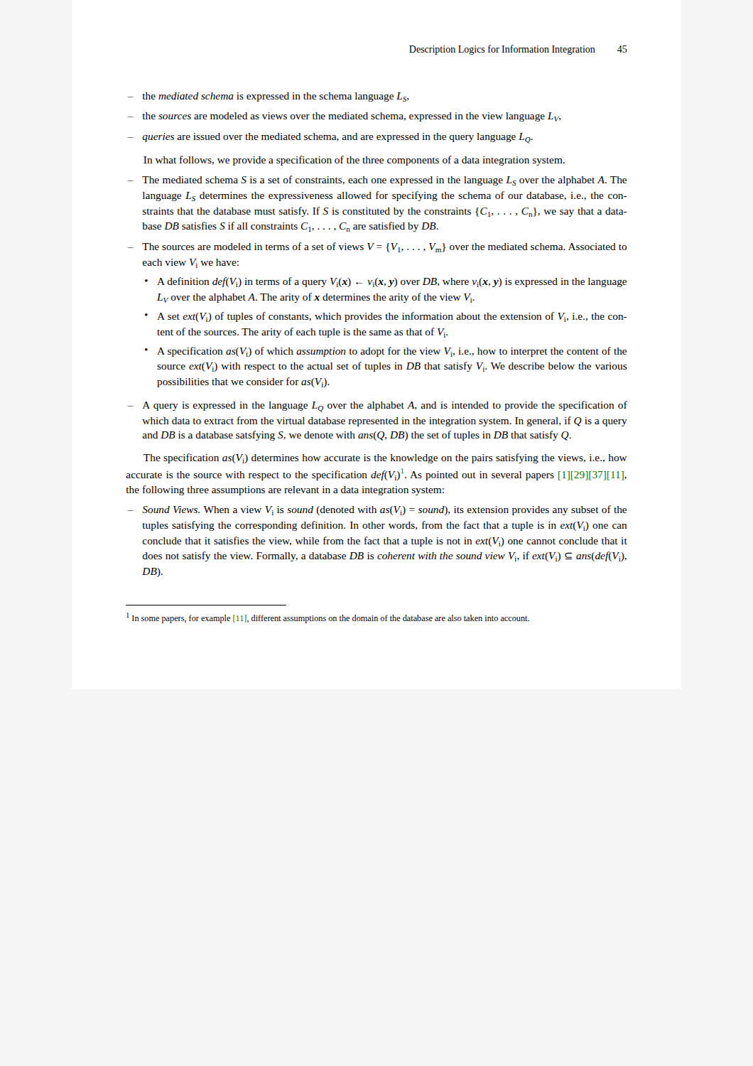Description Logics for Information Integration 45
the mediated schema is expressed in the schema language LS,
the sources are modeled as views over the mediated schema, expressed in the view language LV,
queries are issued over the mediated schema, and are expressed in the query language LQ.
In what follows, we provide a specification of the three components of a data integration system.
The mediated schema S is a set of constraints, each one expressed in the language LS over the alphabet A. The language LS determines the expressiveness allowed for specifying the schema of our database, i.e., the constraints that the database must satisfy. If S is constituted by the constraints {C1, . . . , Cn}, we say that a database DB satisfies S if all constraints C1, . . . , Cn are satisfied by DB.
The sources are modeled in terms of a set of views V = {V1, . . . , Vm} over the mediated schema. Associated to each view Vi we have:
A definition def(Vi) in terms of a query Vi(x) ← vi(x, y) over DB, where vi(x, y) is expressed in the language LV over the alphabet A. The arity of x determines the arity of the view Vi.
A set ext(Vi) of tuples of constants, which provides the information about the extension of Vi, i.e., the content of the sources. The arity of each tuple is the same as that of Vi.
A specification as(Vi) of which assumption to adopt for the view Vi, i.e., how to interpret the content of the source ext(Vi) with respect to the actual set of tuples in DB that satisfy Vi. We describe below the various possibilities that we consider for as(Vi).
A query is expressed in the language LQ over the alphabet A, and is intended to provide the specification of which data to extract from the virtual database represented in the integration system. In general, if Q is a query and DB is a database satsfying S, we denote with ans(Q, DB) the set of tuples in DB that satisfy Q.
The specification as(Vi) determines how accurate is the knowledge on the pairs satisfying the views, i.e., how accurate is the source with respect to the specification def(Vi)1. As pointed out in several papers [1][29][37][11], the following three assumptions are relevant in a data integration system:
Sound Views. When a view Vi is sound (denoted with as(Vi) = sound), its extension provides any subset of the tuples satisfying the corresponding definition. In other words, from the fact that a tuple is in ext(Vi) one can conclude that it satisfies the view, while from the fact that a tuple is not in ext(Vi) one cannot conclude that it does not satisfy the view. Formally, a database DB is coherent with the sound view Vi, if ext(Vi) ⊆ ans(def(Vi), DB).
1 In some papers, for example [11], different assumptions on the domain of the database are also taken into account.